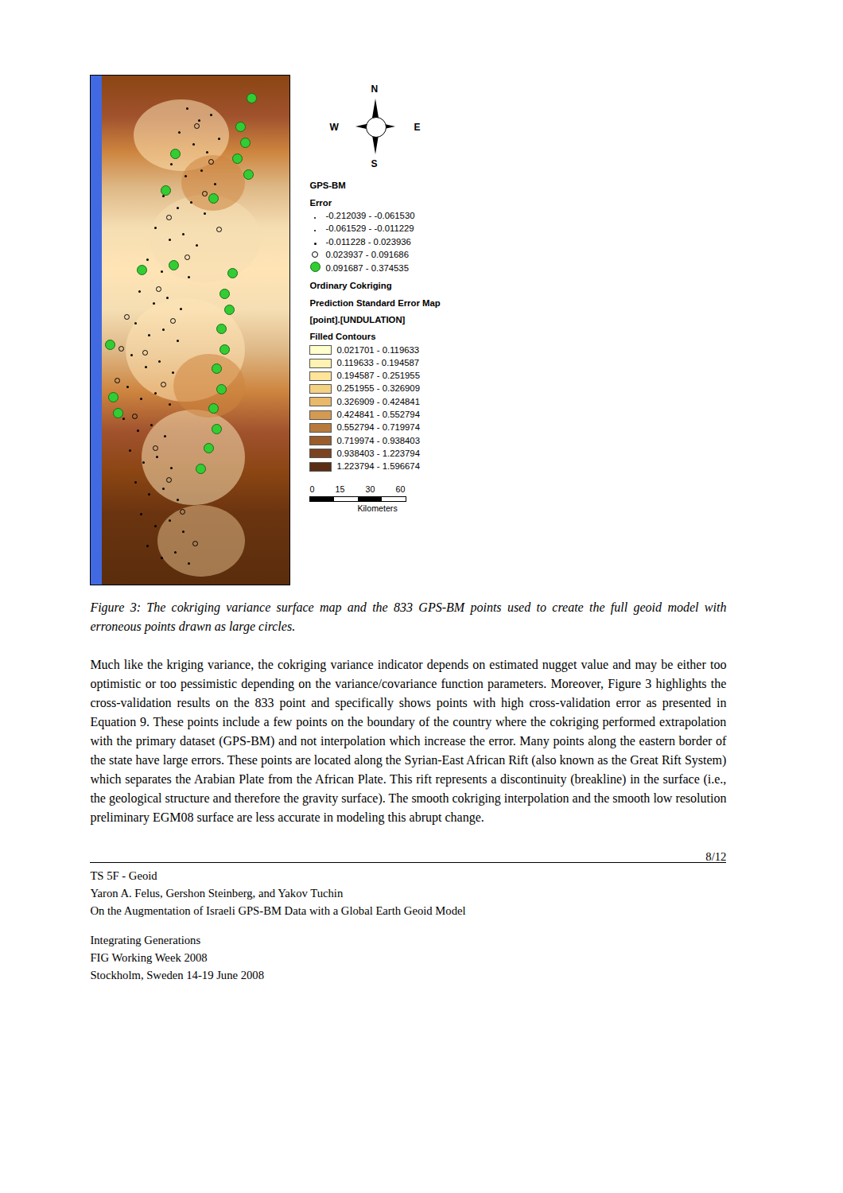N S W E
GPS-BM
Error
-0.212039 - -0.061530
-0.061529 - -0.011229
-0.011228 - 0.023936
0.023937 - 0.091686
0.091687 - 0.374535
Ordinary Cokriging
Prediction Standard Error Map
[point].[UNDULATION]
Filled Contours
0.021701 - 0.119633
0.119633 - 0.194587
0.194587 - 0.251955
0.251955 - 0.326909
0.326909 - 0.424841
0.424841 - 0.552794
0.552794 - 0.719974
0.719974 - 0.938403
0.938403 - 1.223794
1.223794 - 1.596674
0153060
Kilometers
Figure 3: The cokriging variance surface map and the 833 GPS-BM points used to create the full geoid model with erroneous points drawn as large circles.
Much like the kriging variance, the cokriging variance indicator depends on estimated nugget value and may be either too optimistic or too pessimistic depending on the variance/covariance function parameters. Moreover, Figure 3 highlights the cross-validation results on the 833 point and specifically shows points with high cross-validation error as presented in Equation 9. These points include a few points on the boundary of the country where the cokriging performed extrapolation with the primary dataset (GPS-BM) and not interpolation which increase the error. Many points along the eastern border of the state have large errors. These points are located along the Syrian-East African Rift (also known as the Great Rift System) which separates the Arabian Plate from the African Plate. This rift represents a discontinuity (breakline) in the surface (i.e., the geological structure and therefore the gravity surface). The smooth cokriging interpolation and the smooth low resolution preliminary EGM08 surface are less accurate in modeling this abrupt change.
8/12
TS 5F - Geoid
Yaron A. Felus, Gershon Steinberg, and Yakov Tuchin
On the Augmentation of Israeli GPS-BM Data with a Global Earth Geoid Model
Integrating Generations
FIG Working Week 2008
Stockholm, Sweden 14-19 June 2008